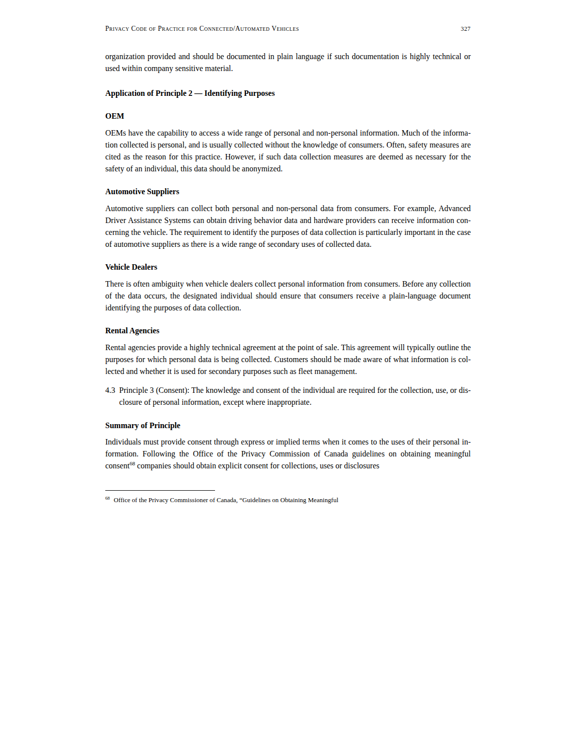Privacy Code of Practice for Connected/Automated Vehicles 327
organization provided and should be documented in plain language if such documentation is highly technical or used within company sensitive material.
Application of Principle 2 — Identifying Purposes
OEM
OEMs have the capability to access a wide range of personal and non-personal information. Much of the information collected is personal, and is usually collected without the knowledge of consumers. Often, safety measures are cited as the reason for this practice. However, if such data collection measures are deemed as necessary for the safety of an individual, this data should be anonymized.
Automotive Suppliers
Automotive suppliers can collect both personal and non-personal data from consumers. For example, Advanced Driver Assistance Systems can obtain driving behavior data and hardware providers can receive information concerning the vehicle. The requirement to identify the purposes of data collection is particularly important in the case of automotive suppliers as there is a wide range of secondary uses of collected data.
Vehicle Dealers
There is often ambiguity when vehicle dealers collect personal information from consumers. Before any collection of the data occurs, the designated individual should ensure that consumers receive a plain-language document identifying the purposes of data collection.
Rental Agencies
Rental agencies provide a highly technical agreement at the point of sale. This agreement will typically outline the purposes for which personal data is being collected. Customers should be made aware of what information is collected and whether it is used for secondary purposes such as fleet management.
4.3 Principle 3 (Consent): The knowledge and consent of the individual are required for the collection, use, or disclosure of personal information, except where inappropriate.
Summary of Principle
Individuals must provide consent through express or implied terms when it comes to the uses of their personal information. Following the Office of the Privacy Commission of Canada guidelines on obtaining meaningful consent68 companies should obtain explicit consent for collections, uses or disclosures
68 Office of the Privacy Commissioner of Canada, “Guidelines on Obtaining Meaningful